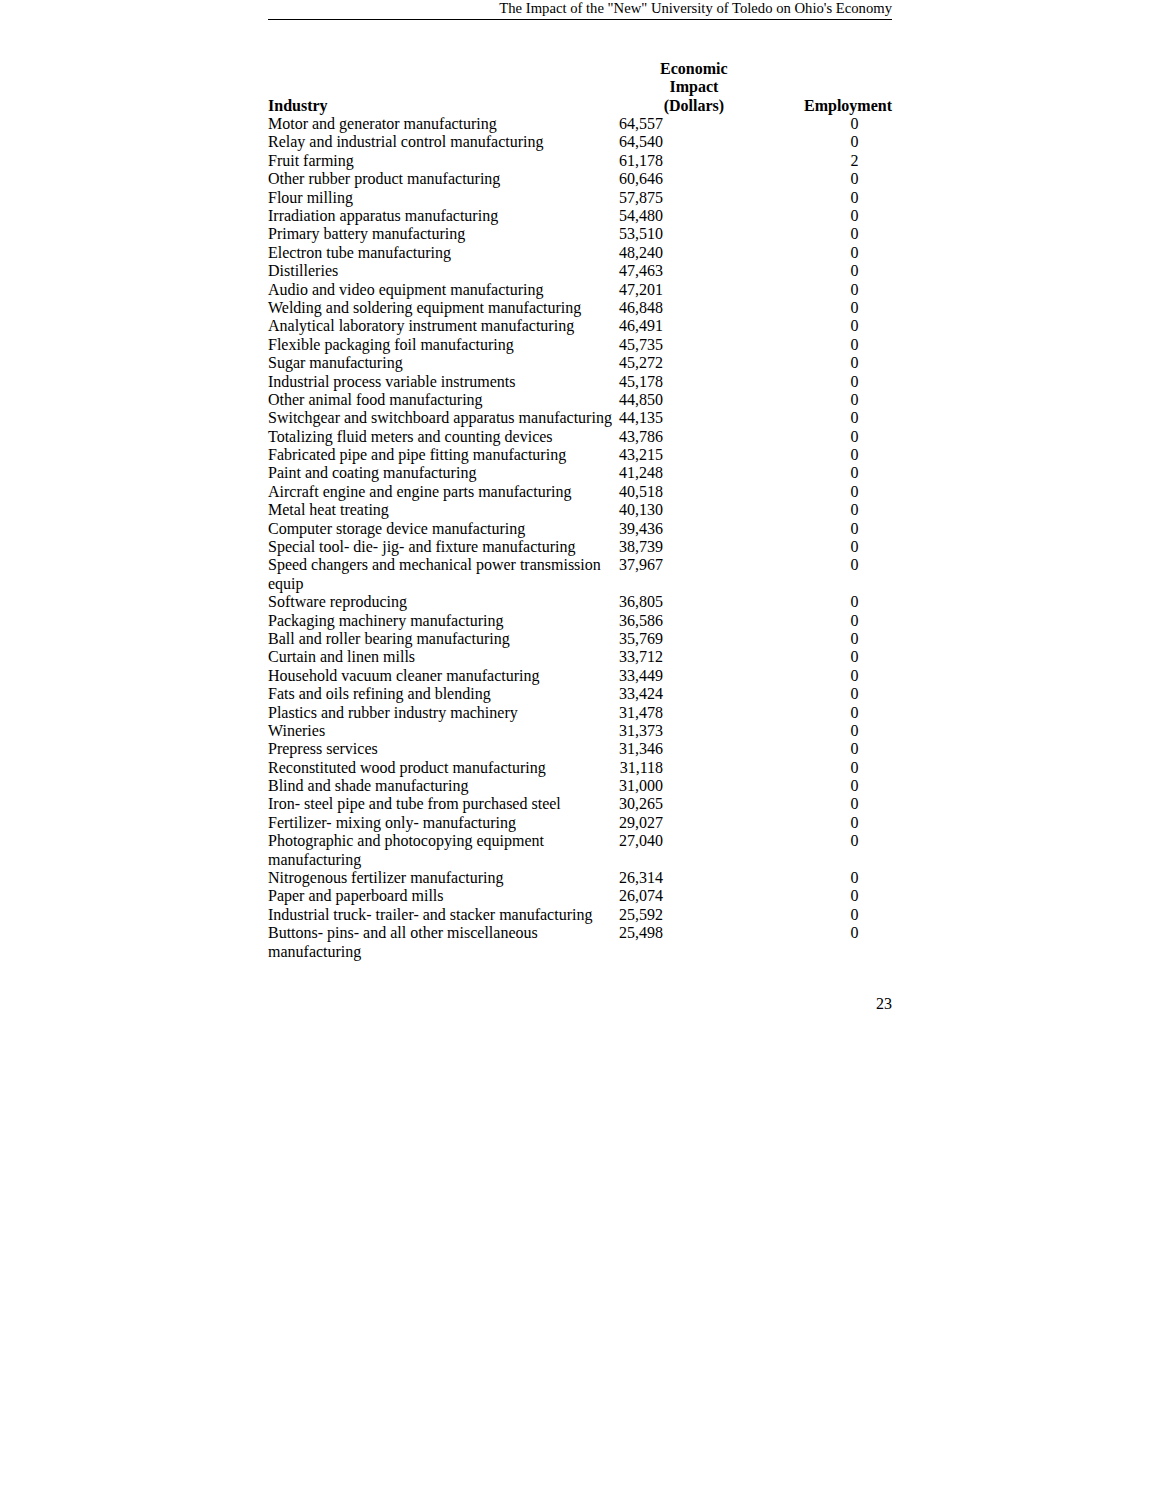The Impact of the "New" University of Toledo on Ohio's Economy
| | Economic | |
| --- | --- | --- |
| | Impact | |
| Industry | (Dollars) | Employment |
| Motor and generator manufacturing | 64,557 | 0 |
| Relay and industrial control manufacturing | 64,540 | 0 |
| Fruit farming | 61,178 | 2 |
| Other rubber product manufacturing | 60,646 | 0 |
| Flour milling | 57,875 | 0 |
| Irradiation apparatus manufacturing | 54,480 | 0 |
| Primary battery manufacturing | 53,510 | 0 |
| Electron tube manufacturing | 48,240 | 0 |
| Distilleries | 47,463 | 0 |
| Audio and video equipment manufacturing | 47,201 | 0 |
| Welding and soldering equipment manufacturing | 46,848 | 0 |
| Analytical laboratory instrument manufacturing | 46,491 | 0 |
| Flexible packaging foil manufacturing | 45,735 | 0 |
| Sugar manufacturing | 45,272 | 0 |
| Industrial process variable instruments | 45,178 | 0 |
| Other animal food manufacturing | 44,850 | 0 |
| Switchgear and switchboard apparatus manufacturing | 44,135 | 0 |
| Totalizing fluid meters and counting devices | 43,786 | 0 |
| Fabricated pipe and pipe fitting manufacturing | 43,215 | 0 |
| Paint and coating manufacturing | 41,248 | 0 |
| Aircraft engine and engine parts manufacturing | 40,518 | 0 |
| Metal heat treating | 40,130 | 0 |
| Computer storage device manufacturing | 39,436 | 0 |
| Special tool- die- jig- and fixture manufacturing | 38,739 | 0 |
| Speed changers and mechanical power transmission equip | 37,967 | 0 |
| Software reproducing | 36,805 | 0 |
| Packaging machinery manufacturing | 36,586 | 0 |
| Ball and roller bearing manufacturing | 35,769 | 0 |
| Curtain and linen mills | 33,712 | 0 |
| Household vacuum cleaner manufacturing | 33,449 | 0 |
| Fats and oils refining and blending | 33,424 | 0 |
| Plastics and rubber industry machinery | 31,478 | 0 |
| Wineries | 31,373 | 0 |
| Prepress services | 31,346 | 0 |
| Reconstituted wood product manufacturing | 31,118 | 0 |
| Blind and shade manufacturing | 31,000 | 0 |
| Iron- steel pipe and tube from purchased steel | 30,265 | 0 |
| Fertilizer- mixing only- manufacturing | 29,027 | 0 |
| Photographic and photocopying equipment manufacturing | 27,040 | 0 |
| Nitrogenous fertilizer manufacturing | 26,314 | 0 |
| Paper and paperboard mills | 26,074 | 0 |
| Industrial truck- trailer- and stacker manufacturing | 25,592 | 0 |
| Buttons- pins- and all other miscellaneous manufacturing | 25,498 | 0 |
23